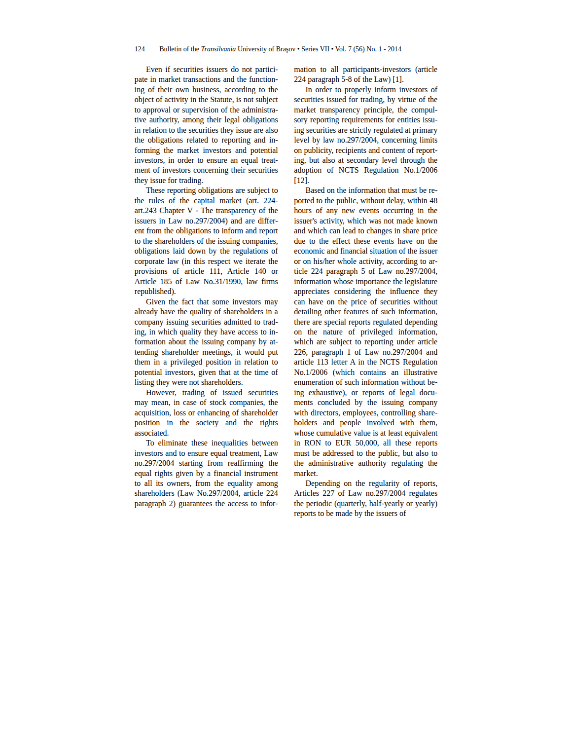124 Bulletin of the Transilvania University of Braşov • Series VII • Vol. 7 (56) No. 1 - 2014
Even if securities issuers do not participate in market transactions and the functioning of their own business, according to the object of activity in the Statute, is not subject to approval or supervision of the administrative authority, among their legal obligations in relation to the securities they issue are also the obligations related to reporting and informing the market investors and potential investors, in order to ensure an equal treatment of investors concerning their securities they issue for trading.
These reporting obligations are subject to the rules of the capital market (art. 224-art.243 Chapter V - The transparency of the issuers in Law no.297/2004) and are different from the obligations to inform and report to the shareholders of the issuing companies, obligations laid down by the regulations of corporate law (in this respect we iterate the provisions of article 111, Article 140 or Article 185 of Law No.31/1990, law firms republished).
Given the fact that some investors may already have the quality of shareholders in a company issuing securities admitted to trading, in which quality they have access to information about the issuing company by attending shareholder meetings, it would put them in a privileged position in relation to potential investors, given that at the time of listing they were not shareholders.
However, trading of issued securities may mean, in case of stock companies, the acquisition, loss or enhancing of shareholder position in the society and the rights associated.
To eliminate these inequalities between investors and to ensure equal treatment, Law no.297/2004 starting from reaffirming the equal rights given by a financial instrument to all its owners, from the equality among shareholders (Law No.297/2004, article 224 paragraph 2) guarantees the access to information to all participants-investors (article 224 paragraph 5-8 of the Law) [1].
In order to properly inform investors of securities issued for trading, by virtue of the market transparency principle, the compulsory reporting requirements for entities issuing securities are strictly regulated at primary level by law no.297/2004, concerning limits on publicity, recipients and content of reporting, but also at secondary level through the adoption of NCTS Regulation No.1/2006 [12].
Based on the information that must be reported to the public, without delay, within 48 hours of any new events occurring in the issuer's activity, which was not made known and which can lead to changes in share price due to the effect these events have on the economic and financial situation of the issuer or on his/her whole activity, according to article 224 paragraph 5 of Law no.297/2004, information whose importance the legislature appreciates considering the influence they can have on the price of securities without detailing other features of such information, there are special reports regulated depending on the nature of privileged information, which are subject to reporting under article 226, paragraph 1 of Law no.297/2004 and article 113 letter A in the NCTS Regulation No.1/2006 (which contains an illustrative enumeration of such information without being exhaustive), or reports of legal documents concluded by the issuing company with directors, employees, controlling shareholders and people involved with them, whose cumulative value is at least equivalent in RON to EUR 50,000, all these reports must be addressed to the public, but also to the administrative authority regulating the market.
Depending on the regularity of reports, Articles 227 of Law no.297/2004 regulates the periodic (quarterly, half-yearly or yearly) reports to be made by the issuers of